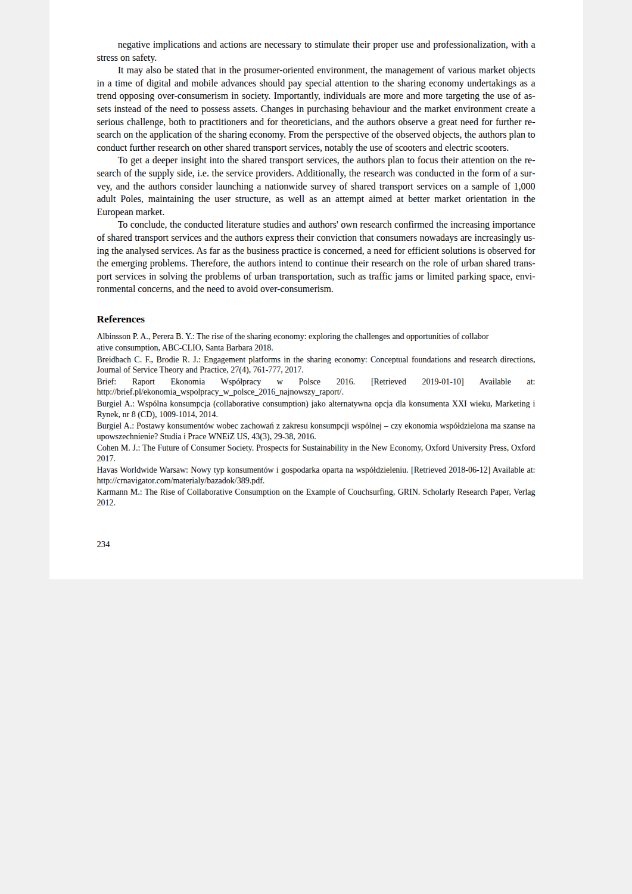negative implications and actions are necessary to stimulate their proper use and professionalization, with a stress on safety.
It may also be stated that in the prosumer-oriented environment, the management of various market objects in a time of digital and mobile advances should pay special attention to the sharing economy undertakings as a trend opposing over-consumerism in society. Importantly, individuals are more and more targeting the use of assets instead of the need to possess assets. Changes in purchasing behaviour and the market environment create a serious challenge, both to practitioners and for theoreticians, and the authors observe a great need for further research on the application of the sharing economy. From the perspective of the observed objects, the authors plan to conduct further research on other shared transport services, notably the use of scooters and electric scooters.
To get a deeper insight into the shared transport services, the authors plan to focus their attention on the research of the supply side, i.e. the service providers. Additionally, the research was conducted in the form of a survey, and the authors consider launching a nationwide survey of shared transport services on a sample of 1,000 adult Poles, maintaining the user structure, as well as an attempt aimed at better market orientation in the European market.
To conclude, the conducted literature studies and authors' own research confirmed the increasing importance of shared transport services and the authors express their conviction that consumers nowadays are increasingly using the analysed services. As far as the business practice is concerned, a need for efficient solutions is observed for the emerging problems. Therefore, the authors intend to continue their research on the role of urban shared transport services in solving the problems of urban transportation, such as traffic jams or limited parking space, environmental concerns, and the need to avoid over-consumerism.
References
Albinsson P. A., Perera B. Y.: The rise of the sharing economy: exploring the challenges and opportunities of collabor
ative consumption, ABC-CLIO, Santa Barbara 2018.
Breidbach C. F., Brodie R. J.: Engagement platforms in the sharing economy: Conceptual foundations and research directions, Journal of Service Theory and Practice, 27(4), 761-777, 2017.
Brief: Raport Ekonomia Współpracy w Polsce 2016. [Retrieved 2019-01-10] Available at: http://brief.pl/ekonomia_wspolpracy_w_polsce_2016_najnowszy_raport/.
Burgiel A.: Wspólna konsumpcja (collaborative consumption) jako alternatywna opcja dla konsumenta XXI wieku, Marketing i Rynek, nr 8 (CD), 1009-1014, 2014.
Burgiel A.: Postawy konsumentów wobec zachowań z zakresu konsumpcji wspólnej – czy ekonomia współdzielona ma szanse na upowszechnienie? Studia i Prace WNEiZ US, 43(3), 29-38, 2016.
Cohen M. J.: The Future of Consumer Society. Prospects for Sustainability in the New Economy, Oxford University Press, Oxford 2017.
Havas Worldwide Warsaw: Nowy typ konsumentów i gospodarka oparta na współdzieleniu. [Retrieved 2018-06-12] Available at: http://crnavigator.com/materialy/bazadok/389.pdf.
Karmann M.: The Rise of Collaborative Consumption on the Example of Couchsurfing, GRIN. Scholarly Research Paper, Verlag 2012.
234